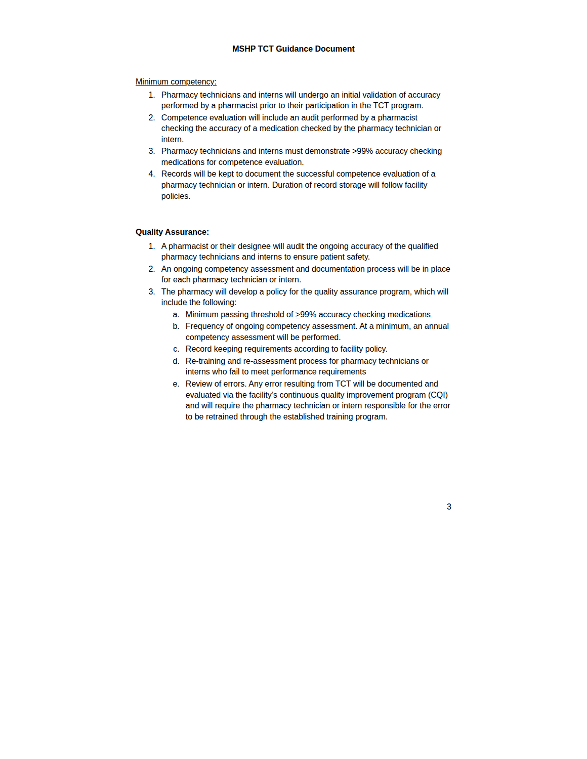MSHP TCT Guidance Document
Minimum competency:
Pharmacy technicians and interns will undergo an initial validation of accuracy performed by a pharmacist prior to their participation in the TCT program.
Competence evaluation will include an audit performed by a pharmacist checking the accuracy of a medication checked by the pharmacy technician or intern.
Pharmacy technicians and interns must demonstrate >99% accuracy checking medications for competence evaluation.
Records will be kept to document the successful competence evaluation of a pharmacy technician or intern. Duration of record storage will follow facility policies.
Quality Assurance:
A pharmacist or their designee will audit the ongoing accuracy of the qualified pharmacy technicians and interns to ensure patient safety.
An ongoing competency assessment and documentation process will be in place for each pharmacy technician or intern.
The pharmacy will develop a policy for the quality assurance program, which will include the following:
Minimum passing threshold of >99% accuracy checking medications
Frequency of ongoing competency assessment. At a minimum, an annual competency assessment will be performed.
Record keeping requirements according to facility policy.
Re-training and re-assessment process for pharmacy technicians or interns who fail to meet performance requirements
Review of errors. Any error resulting from TCT will be documented and evaluated via the facility’s continuous quality improvement program (CQI) and will require the pharmacy technician or intern responsible for the error to be retrained through the established training program.
3